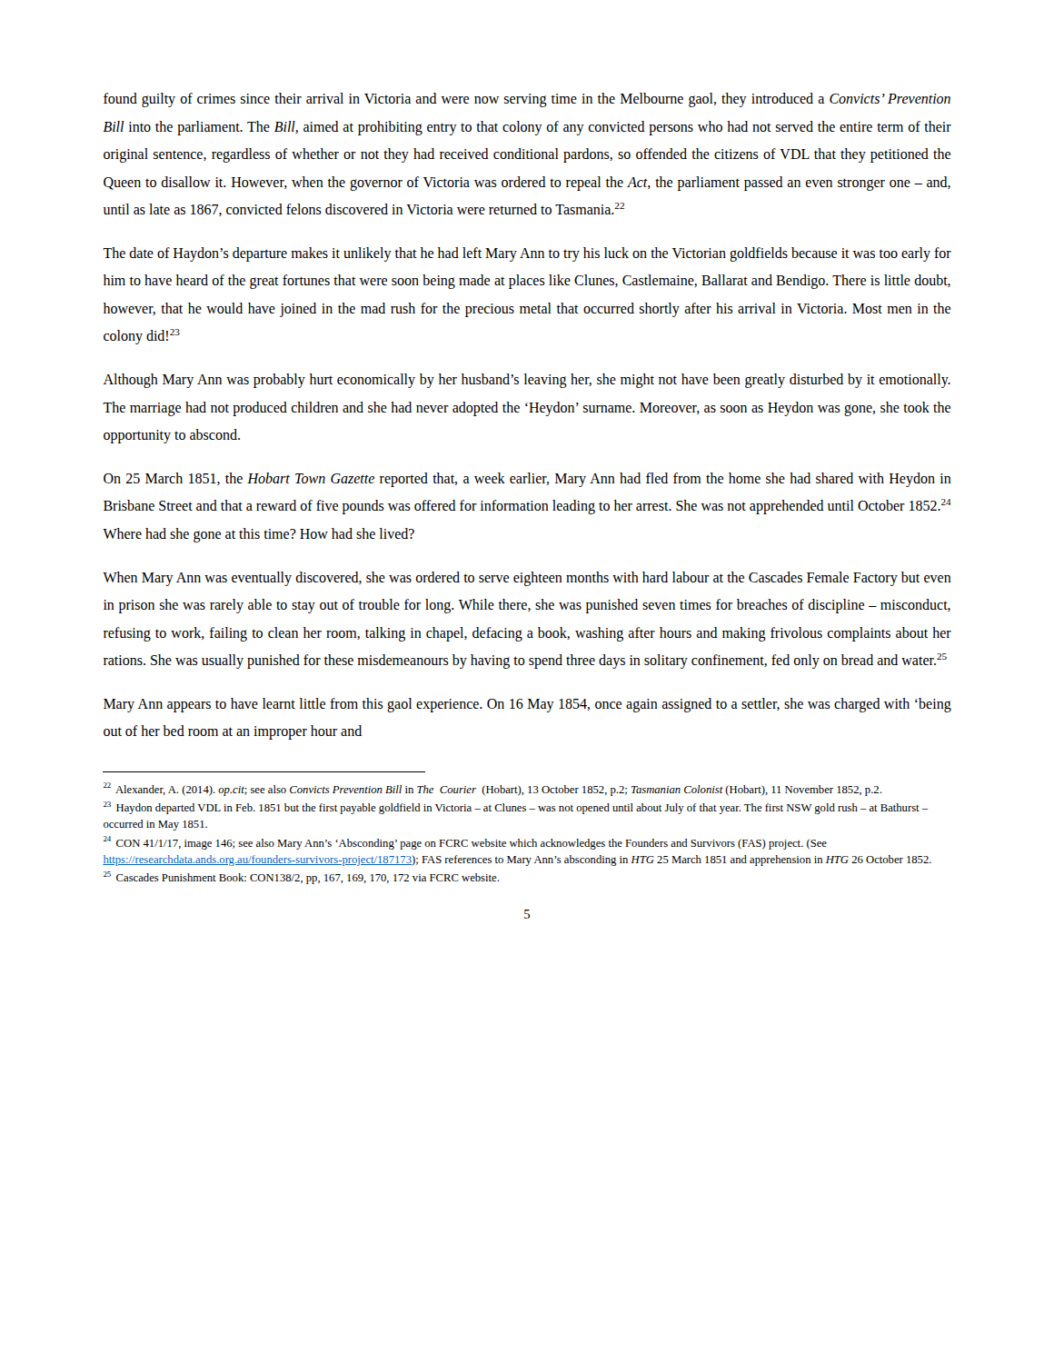found guilty of crimes since their arrival in Victoria and were now serving time in the Melbourne gaol, they introduced a Convicts’ Prevention Bill into the parliament. The Bill, aimed at prohibiting entry to that colony of any convicted persons who had not served the entire term of their original sentence, regardless of whether or not they had received conditional pardons, so offended the citizens of VDL that they petitioned the Queen to disallow it. However, when the governor of Victoria was ordered to repeal the Act, the parliament passed an even stronger one – and, until as late as 1867, convicted felons discovered in Victoria were returned to Tasmania.22
The date of Haydon’s departure makes it unlikely that he had left Mary Ann to try his luck on the Victorian goldfields because it was too early for him to have heard of the great fortunes that were soon being made at places like Clunes, Castlemaine, Ballarat and Bendigo. There is little doubt, however, that he would have joined in the mad rush for the precious metal that occurred shortly after his arrival in Victoria. Most men in the colony did!23
Although Mary Ann was probably hurt economically by her husband’s leaving her, she might not have been greatly disturbed by it emotionally. The marriage had not produced children and she had never adopted the ‘Heydon’ surname. Moreover, as soon as Heydon was gone, she took the opportunity to abscond.
On 25 March 1851, the Hobart Town Gazette reported that, a week earlier, Mary Ann had fled from the home she had shared with Heydon in Brisbane Street and that a reward of five pounds was offered for information leading to her arrest. She was not apprehended until October 1852.24 Where had she gone at this time? How had she lived?
When Mary Ann was eventually discovered, she was ordered to serve eighteen months with hard labour at the Cascades Female Factory but even in prison she was rarely able to stay out of trouble for long. While there, she was punished seven times for breaches of discipline – misconduct, refusing to work, failing to clean her room, talking in chapel, defacing a book, washing after hours and making frivolous complaints about her rations. She was usually punished for these misdemeanours by having to spend three days in solitary confinement, fed only on bread and water.25
Mary Ann appears to have learnt little from this gaol experience. On 16 May 1854, once again assigned to a settler, she was charged with ‘being out of her bed room at an improper hour and
22 Alexander, A. (2014). op.cit; see also Convicts Prevention Bill in The Courier (Hobart), 13 October 1852, p.2; Tasmanian Colonist (Hobart), 11 November 1852, p.2.
23 Haydon departed VDL in Feb. 1851 but the first payable goldfield in Victoria – at Clunes – was not opened until about July of that year. The first NSW gold rush – at Bathurst – occurred in May 1851.
24 CON 41/1/17, image 146; see also Mary Ann’s ‘Absconding’ page on FCRC website which acknowledges the Founders and Survivors (FAS) project. (See https://researchdata.ands.org.au/founders-survivors-project/187173); FAS references to Mary Ann’s absconding in HTG 25 March 1851 and apprehension in HTG 26 October 1852.
25 Cascades Punishment Book: CON138/2, pp, 167, 169, 170, 172 via FCRC website.
5